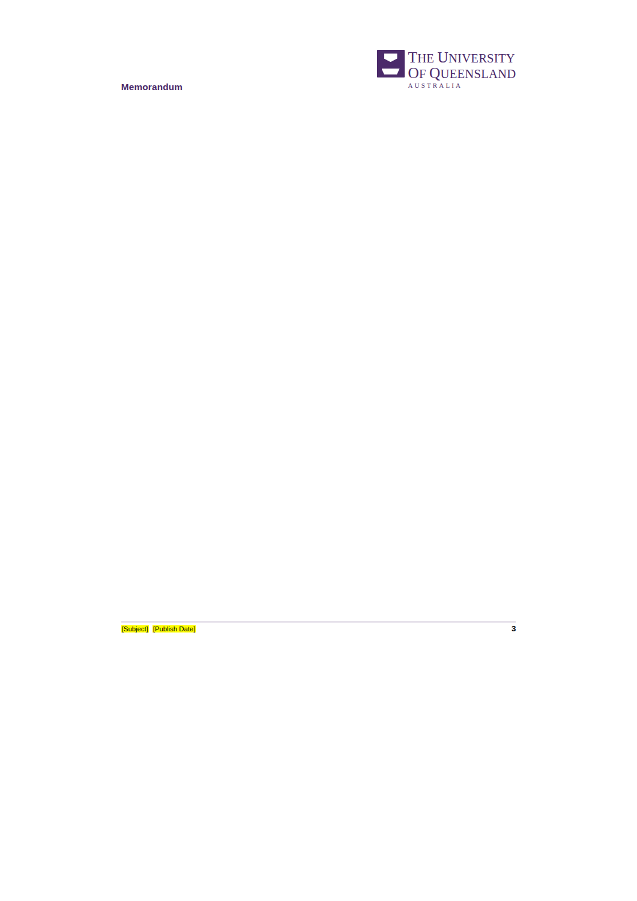Memorandum
THE UNIVERSITY
OF QUEENSLAND
AUSTRALIA
[Subject][Publish Date]
3